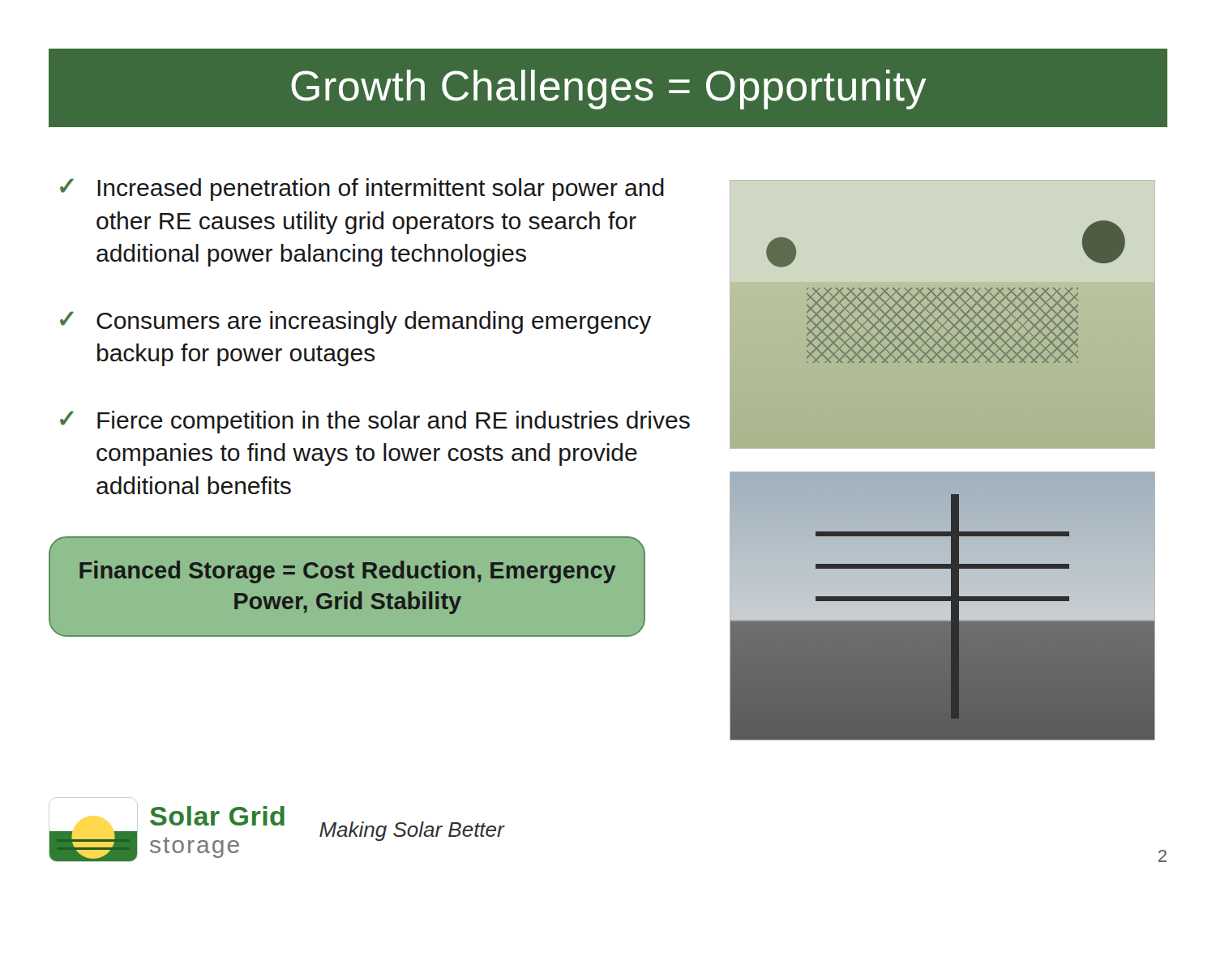Growth Challenges = Opportunity
Increased penetration of intermittent solar power and other RE causes utility grid operators to search for additional power balancing technologies
Consumers are increasingly demanding emergency backup for power outages
Fierce competition in the solar and RE industries drives companies to find ways to lower costs and provide additional benefits
Financed Storage = Cost Reduction, Emergency Power, Grid Stability
Solar Grid
storage
Making Solar Better
2